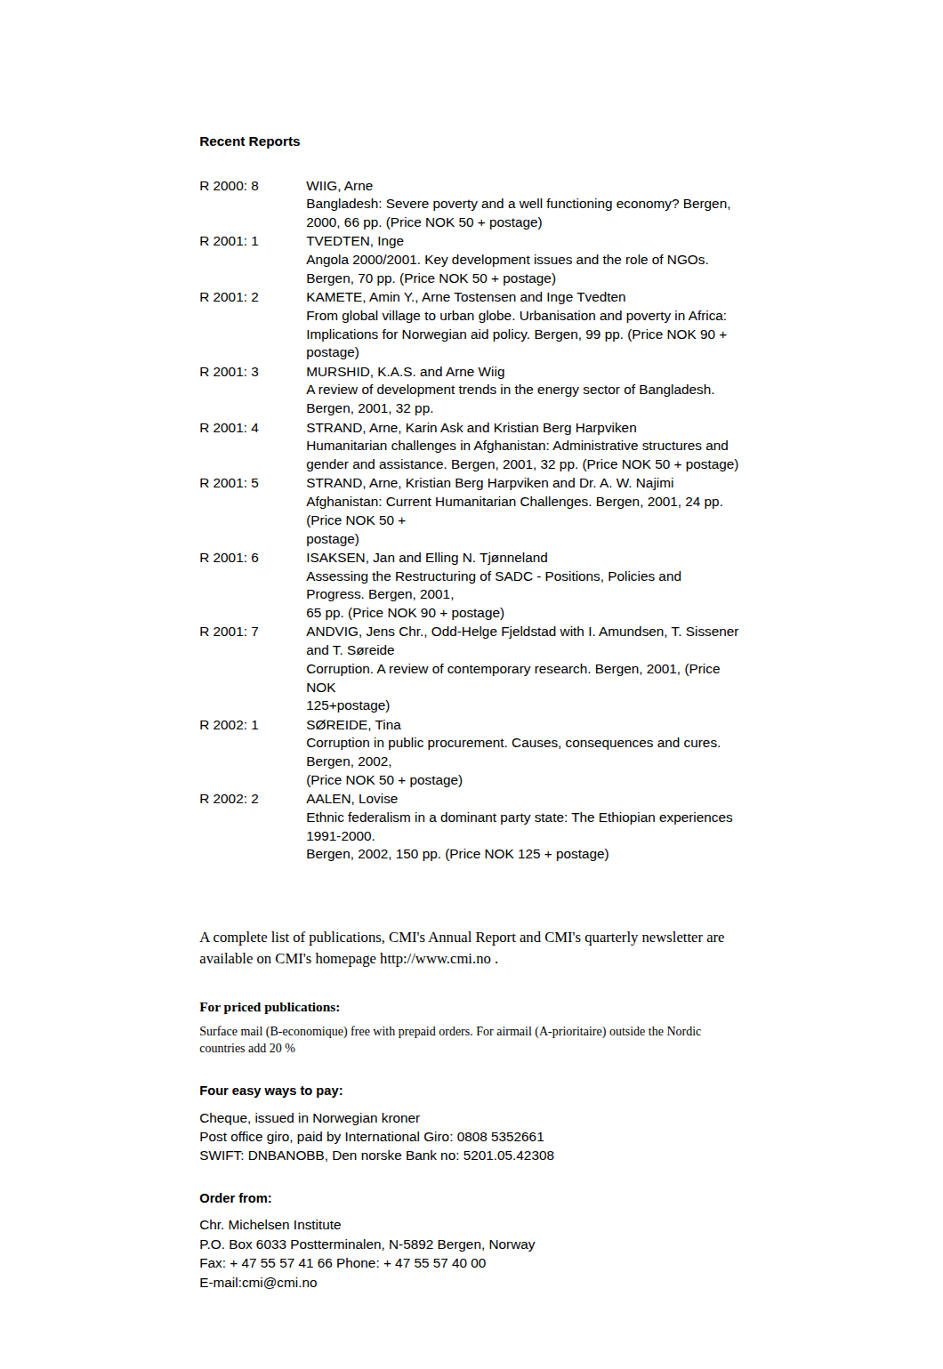Recent Reports
| R 2000: 8 | WIIG, Arne Bangladesh: Severe poverty and a well functioning economy? Bergen, 2000, 66 pp. (Price NOK 50 + postage) |
| R 2001: 1 | TVEDTEN, Inge Angola 2000/2001. Key development issues and the role of NGOs. Bergen, 70 pp. (Price NOK 50 + postage) |
| R 2001: 2 | KAMETE, Amin Y., Arne Tostensen and Inge Tvedten From global village to urban globe. Urbanisation and poverty in Africa: Implications for Norwegian aid policy. Bergen, 99 pp. (Price NOK 90 + postage) |
| R 2001: 3 | MURSHID, K.A.S. and Arne Wiig A review of development trends in the energy sector of Bangladesh. Bergen, 2001, 32 pp. |
| R 2001: 4 | STRAND, Arne, Karin Ask and Kristian Berg Harpviken Humanitarian challenges in Afghanistan: Administrative structures and gender and assistance. Bergen, 2001, 32 pp. (Price NOK 50 + postage) |
| R 2001: 5 | STRAND, Arne, Kristian Berg Harpviken and Dr. A. W. Najimi Afghanistan: Current Humanitarian Challenges. Bergen, 2001, 24 pp. (Price NOK 50 + postage) |
| R 2001: 6 | ISAKSEN, Jan and Elling N. Tjønneland Assessing the Restructuring of SADC - Positions, Policies and Progress. Bergen, 2001, 65 pp. (Price NOK 90 + postage) |
| R 2001: 7 | ANDVIG, Jens Chr., Odd-Helge Fjeldstad with I. Amundsen, T. Sissener and T. Søreide Corruption. A review of contemporary research. Bergen, 2001, (Price NOK 125+postage) |
| R 2002: 1 | SØREIDE, Tina Corruption in public procurement. Causes, consequences and cures. Bergen, 2002, (Price NOK 50 + postage) |
| R 2002: 2 | AALEN, Lovise Ethnic federalism in a dominant party state: The Ethiopian experiences 1991-2000. Bergen, 2002, 150 pp. (Price NOK 125 + postage) |
A complete list of publications, CMI's Annual Report and CMI's quarterly newsletter are available on CMI's homepage http://www.cmi.no .
For priced publications:
Surface mail (B-economique) free with prepaid orders. For airmail (A-prioritaire) outside the Nordic countries add 20 %
Four easy ways to pay:
Cheque, issued in Norwegian kroner
Post office giro, paid by International Giro: 0808 5352661
SWIFT: DNBANOBB, Den norske Bank no: 5201.05.42308
Order from:
Chr. Michelsen Institute
P.O. Box 6033 Postterminalen, N-5892 Bergen, Norway
Fax: + 47 55 57 41 66 Phone: + 47 55 57 40 00
E-mail:cmi@cmi.no